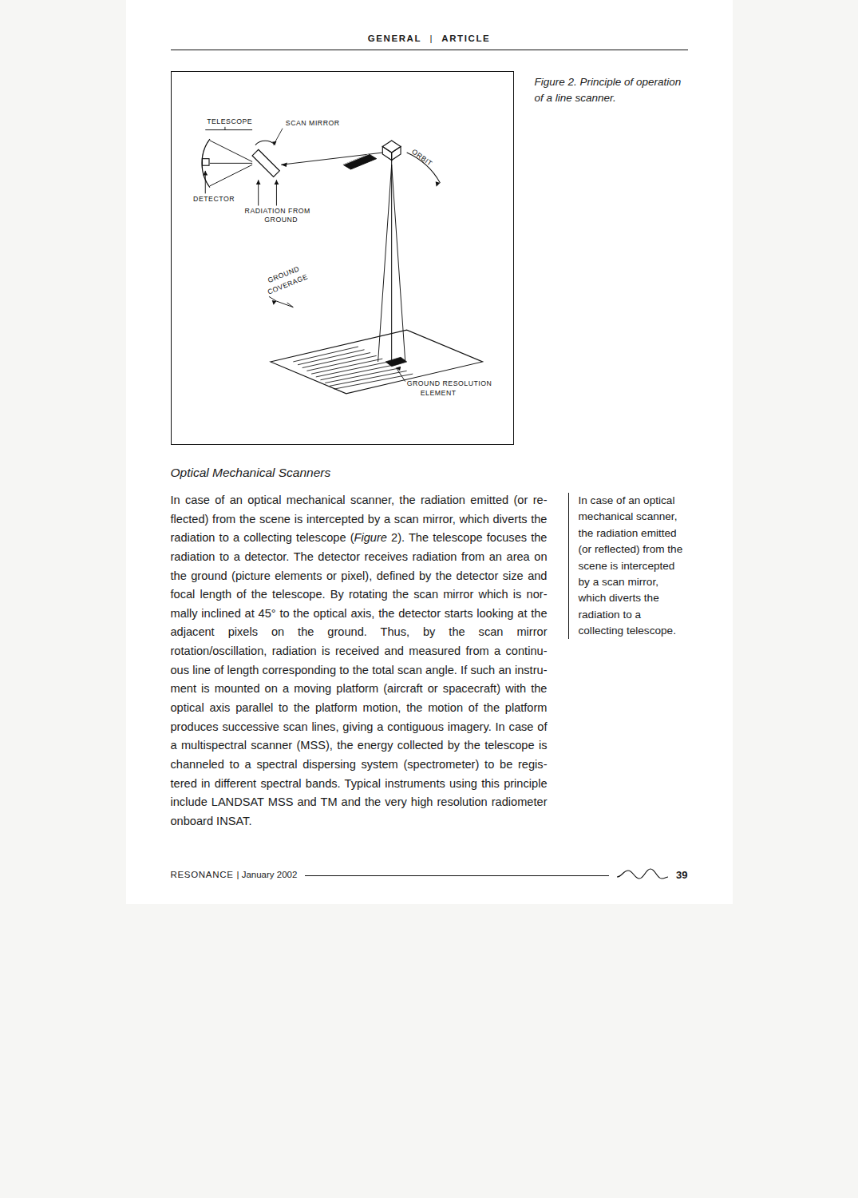GENERAL | ARTICLE
Principle of operation of a line scanner A telescope with detector receives radiation from the ground via a rotating scan mirror on a satellite in orbit; the instantaneous field of view defines a ground resolution element, and platform motion builds up ground coverage of successive scan lines. TELESCOPE SCAN MIRROR DETECTOR RADIATION FROM GROUND ORBIT GROUND COVERAGE GROUND RESOLUTION ELEMENT
Figure 2. Principle of operation of a line scanner.
Optical Mechanical Scanners
In case of an optical mechanical scanner, the radiation emitted (or reflected) from the scene is intercepted by a scan mirror, which diverts the radiation to a collecting telescope (Figure 2). The telescope focuses the radiation to a detector. The detector receives radiation from an area on the ground (picture elements or pixel), defined by the detector size and focal length of the telescope. By rotating the scan mirror which is normally inclined at 45° to the optical axis, the detector starts looking at the adjacent pixels on the ground. Thus, by the scan mirror rotation/oscillation, radiation is received and measured from a continuous line of length corresponding to the total scan angle. If such an instrument is mounted on a moving platform (aircraft or spacecraft) with the optical axis parallel to the platform motion, the motion of the platform produces successive scan lines, giving a contiguous imagery. In case of a multispectral scanner (MSS), the energy collected by the telescope is channeled to a spectral dispersing system (spectrometer) to be registered in different spectral bands. Typical instruments using this principle include LANDSAT MSS and TM and the very high resolution radiometer onboard INSAT.
In case of an optical mechanical scanner, the radiation emitted (or reflected) from the scene is intercepted by a scan mirror, which diverts the radiation to a collecting telescope.
RESONANCE | January 2002 39